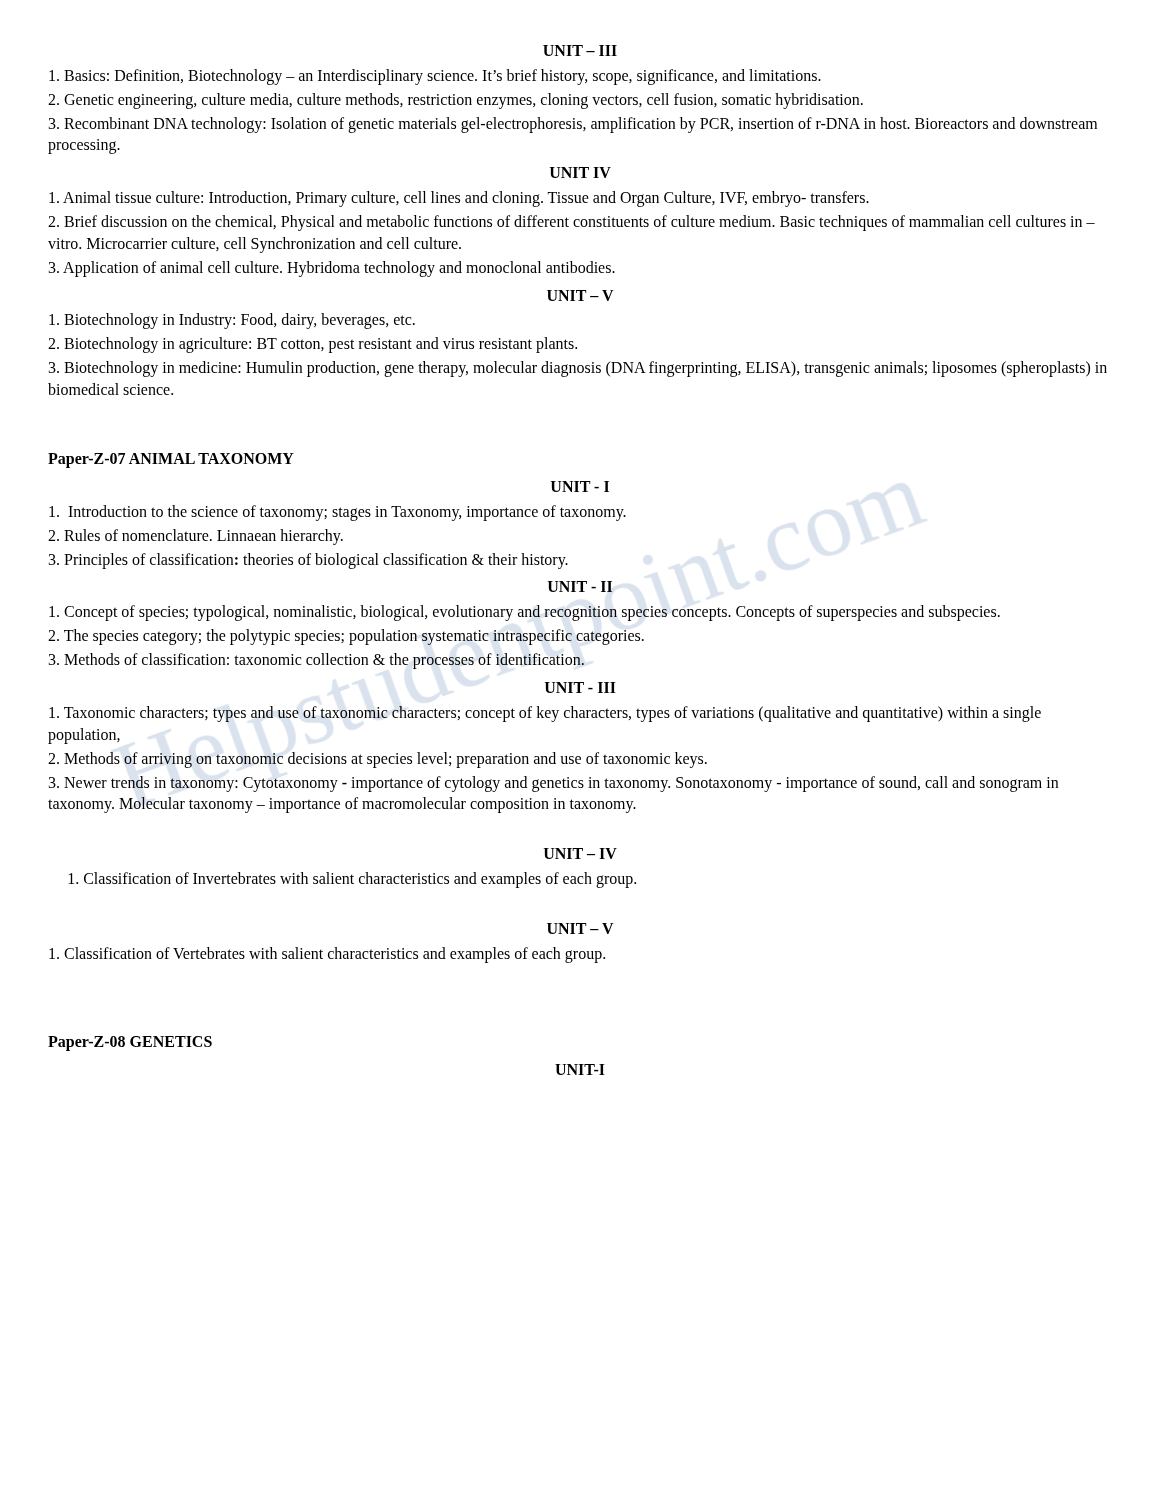Helpstudentpoint.com
UNIT – III
1. Basics: Definition, Biotechnology – an Interdisciplinary science. It’s brief history, scope, significance, and limitations.
2. Genetic engineering, culture media, culture methods, restriction enzymes, cloning vectors, cell fusion, somatic hybridisation.
3. Recombinant DNA technology: Isolation of genetic materials gel-electrophoresis, amplification by PCR, insertion of r-DNA in host. Bioreactors and downstream processing.
UNIT IV
1. Animal tissue culture: Introduction, Primary culture, cell lines and cloning. Tissue and Organ Culture, IVF, embryo- transfers.
2. Brief discussion on the chemical, Physical and metabolic functions of different constituents of culture medium. Basic techniques of mammalian cell cultures in – vitro. Microcarrier culture, cell Synchronization and cell culture.
3. Application of animal cell culture. Hybridoma technology and monoclonal antibodies.
UNIT – V
1. Biotechnology in Industry: Food, dairy, beverages, etc.
2. Biotechnology in agriculture: BT cotton, pest resistant and virus resistant plants.
3. Biotechnology in medicine: Humulin production, gene therapy, molecular diagnosis (DNA fingerprinting, ELISA), transgenic animals; liposomes (spheroplasts) in biomedical science.
Paper-Z-07 ANIMAL TAXONOMY
UNIT - I
1. Introduction to the science of taxonomy; stages in Taxonomy, importance of taxonomy.
2. Rules of nomenclature. Linnaean hierarchy.
3. Principles of classification: theories of biological classification & their history.
UNIT - II
1. Concept of species; typological, nominalistic, biological, evolutionary and recognition species concepts. Concepts of superspecies and subspecies.
2. The species category; the polytypic species; population systematic intraspecific categories.
3. Methods of classification: taxonomic collection & the processes of identification.
UNIT - III
1. Taxonomic characters; types and use of taxonomic characters; concept of key characters, types of variations (qualitative and quantitative) within a single population,
2. Methods of arriving on taxonomic decisions at species level; preparation and use of taxonomic keys.
3. Newer trends in taxonomy: Cytotaxonomy - importance of cytology and genetics in taxonomy. Sonotaxonomy - importance of sound, call and sonogram in taxonomy. Molecular taxonomy – importance of macromolecular composition in taxonomy.
UNIT – IV
Classification of Invertebrates with salient characteristics and examples of each group.
UNIT – V
1. Classification of Vertebrates with salient characteristics and examples of each group.
Paper-Z-08 GENETICS
UNIT-I